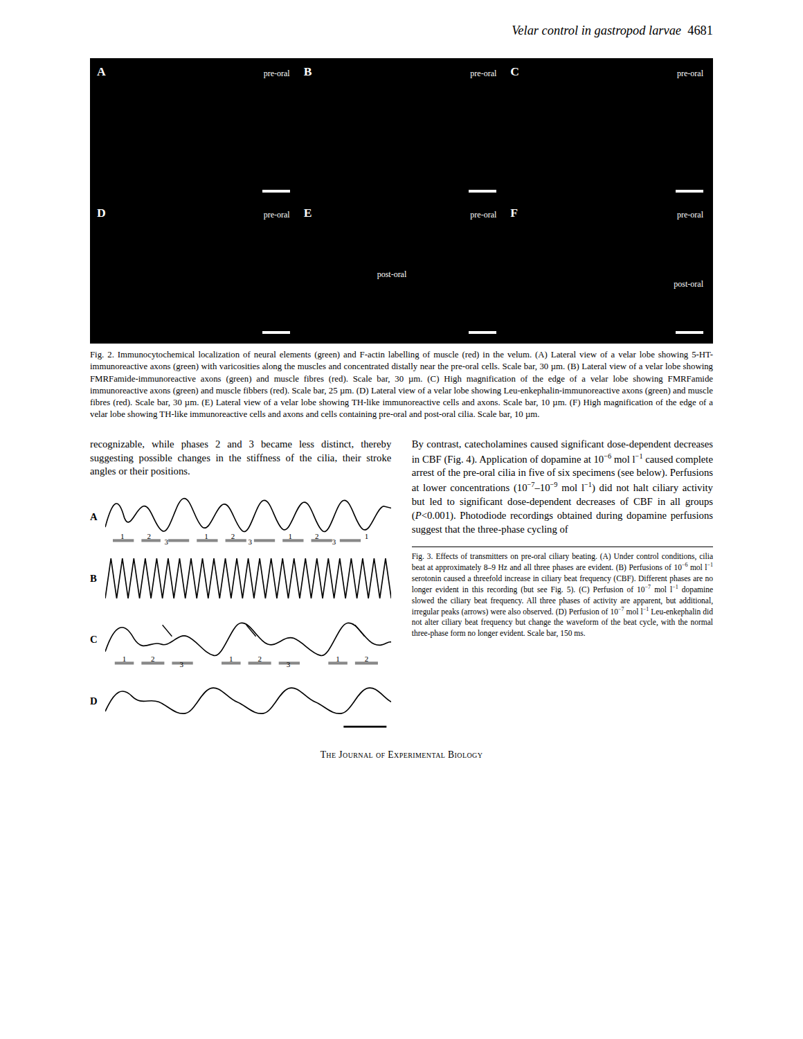Velar control in gastropod larvae 4681
A pre-oral
B pre-oral
C pre-oral
D pre-oral
E pre-oral post-oral
F pre-oral post-oral
Fig. 2. Immunocytochemical localization of neural elements (green) and F-actin labelling of muscle (red) in the velum. (A) Lateral view of a velar lobe showing 5-HT-immunoreactive axons (green) with varicosities along the muscles and concentrated distally near the pre-oral cells. Scale bar, 30 µm. (B) Lateral view of a velar lobe showing FMRFamide-immunoreactive axons (green) and muscle fibres (red). Scale bar, 30 µm. (C) High magnification of the edge of a velar lobe showing FMRFamide immunoreactive axons (green) and muscle fibbers (red). Scale bar, 25 µm. (D) Lateral view of a velar lobe showing Leu-enkephalin-immunoreactive axons (green) and muscle fibres (red). Scale bar, 30 µm. (E) Lateral view of a velar lobe showing TH-like immunoreactive cells and axons. Scale bar, 10 µm. (F) High magnification of the edge of a velar lobe showing TH-like immunoreactive cells and axons and cells containing pre-oral and post-oral cilia. Scale bar, 10 µm.
recognizable, while phases 2 and 3 became less distinct, thereby suggesting possible changes in the stiffness of the cilia, their stroke angles or their positions.
A 123 123 123 1
B
C 123 123 12
D
By contrast, catecholamines caused significant dose-dependent decreases in CBF (Fig. 4). Application of dopamine at 10−6 mol l−1 caused complete arrest of the pre-oral cilia in five of six specimens (see below). Perfusions at lower concentrations (10−7–10−9 mol l−1) did not halt ciliary activity but led to significant dose-dependent decreases of CBF in all groups (P<0.001). Photodiode recordings obtained during dopamine perfusions suggest that the three-phase cycling of
Fig. 3. Effects of transmitters on pre-oral ciliary beating. (A) Under control conditions, cilia beat at approximately 8–9 Hz and all three phases are evident. (B) Perfusions of 10−6 mol l−1 serotonin caused a threefold increase in ciliary beat frequency (CBF). Different phases are no longer evident in this recording (but see Fig. 5). (C) Perfusion of 10−7 mol l−1 dopamine slowed the ciliary beat frequency. All three phases of activity are apparent, but additional, irregular peaks (arrows) were also observed. (D) Perfusion of 10−7 mol l−1 Leu-enkephalin did not alter ciliary beat frequency but change the waveform of the beat cycle, with the normal three-phase form no longer evident. Scale bar, 150 ms.
The Journal of Experimental Biology